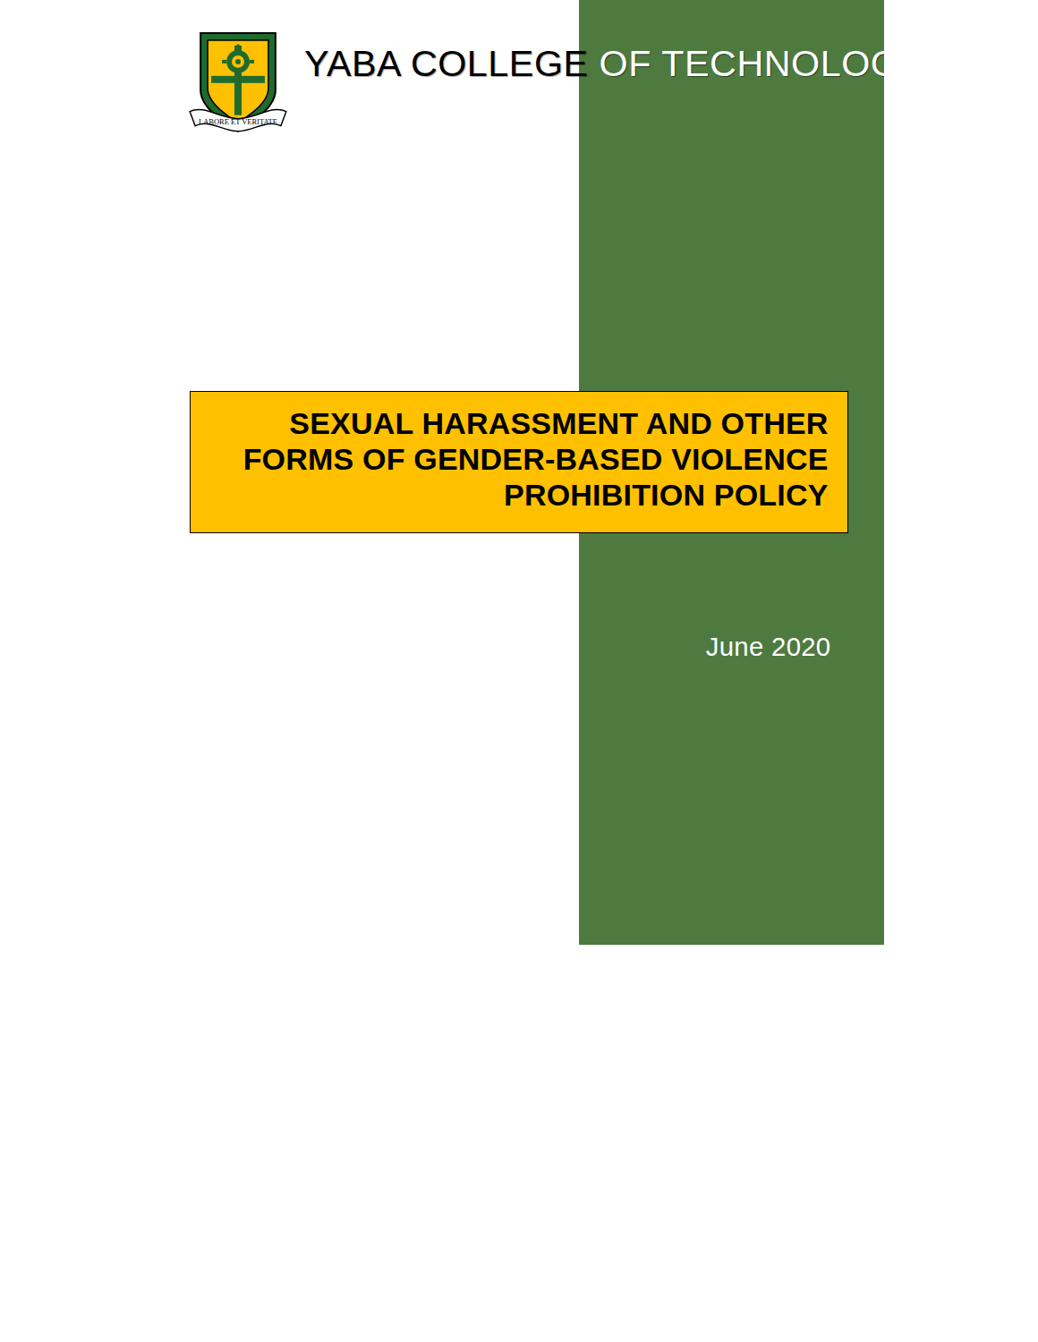LABORE ET VERITATE
YABA COLLEGE OF TECHNOLOGY
SEXUAL HARASSMENT AND OTHER FORMS OF GENDER-BASED VIOLENCE PROHIBITION POLICY
June 2020